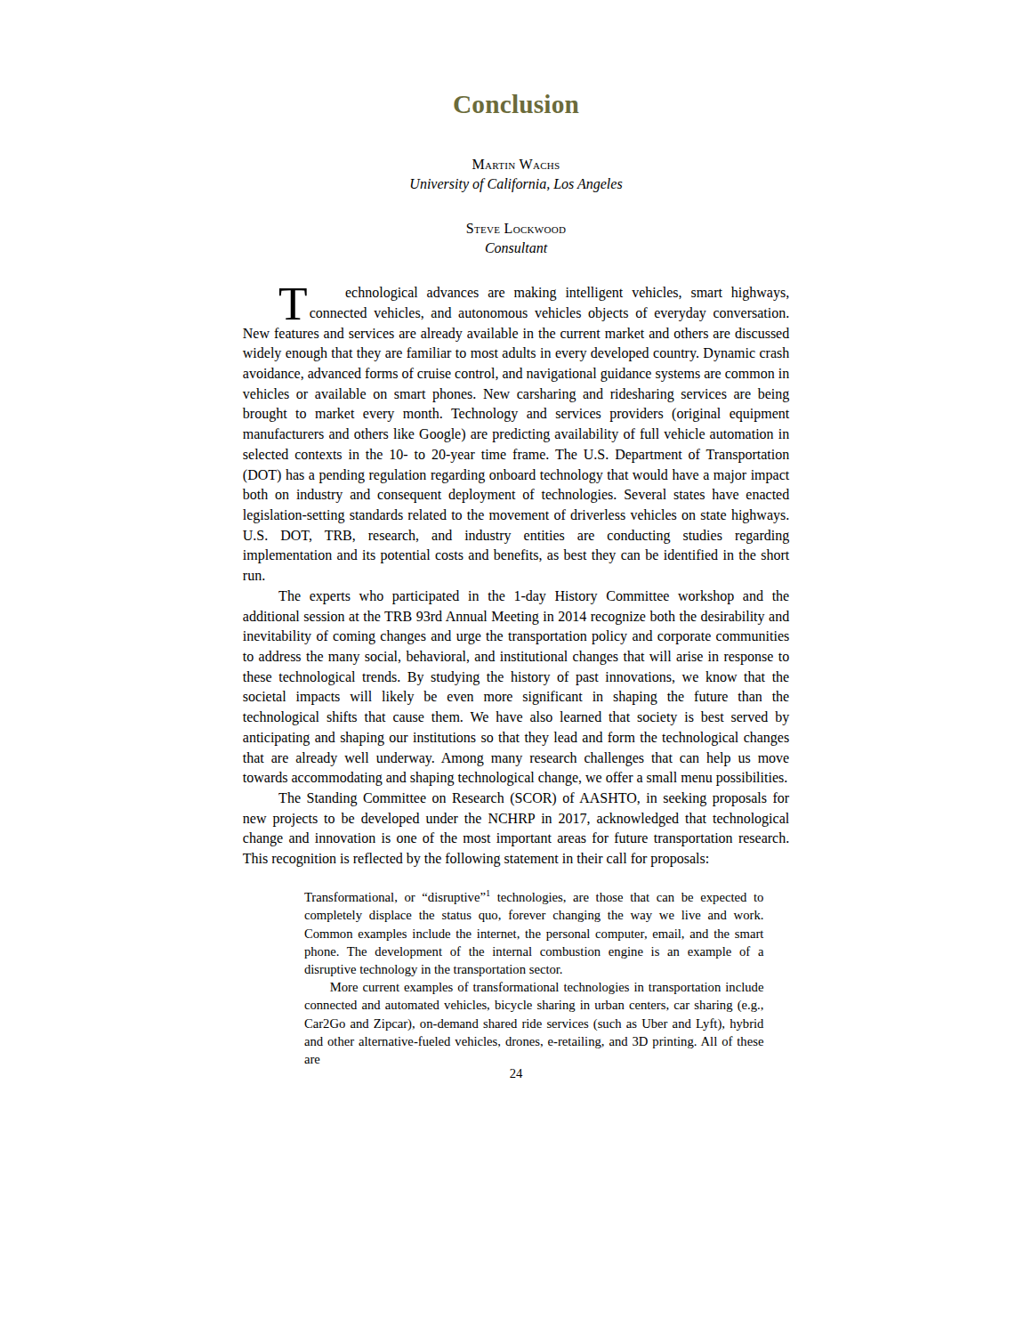Conclusion
Martin Wachs
University of California, Los Angeles
Steve Lockwood
Consultant
Technological advances are making intelligent vehicles, smart highways, connected vehicles, and autonomous vehicles objects of everyday conversation. New features and services are already available in the current market and others are discussed widely enough that they are familiar to most adults in every developed country. Dynamic crash avoidance, advanced forms of cruise control, and navigational guidance systems are common in vehicles or available on smart phones. New carsharing and ridesharing services are being brought to market every month. Technology and services providers (original equipment manufacturers and others like Google) are predicting availability of full vehicle automation in selected contexts in the 10- to 20-year time frame. The U.S. Department of Transportation (DOT) has a pending regulation regarding onboard technology that would have a major impact both on industry and consequent deployment of technologies. Several states have enacted legislation-setting standards related to the movement of driverless vehicles on state highways. U.S. DOT, TRB, research, and industry entities are conducting studies regarding implementation and its potential costs and benefits, as best they can be identified in the short run.
The experts who participated in the 1-day History Committee workshop and the additional session at the TRB 93rd Annual Meeting in 2014 recognize both the desirability and inevitability of coming changes and urge the transportation policy and corporate communities to address the many social, behavioral, and institutional changes that will arise in response to these technological trends. By studying the history of past innovations, we know that the societal impacts will likely be even more significant in shaping the future than the technological shifts that cause them. We have also learned that society is best served by anticipating and shaping our institutions so that they lead and form the technological changes that are already well underway. Among many research challenges that can help us move towards accommodating and shaping technological change, we offer a small menu possibilities.
The Standing Committee on Research (SCOR) of AASHTO, in seeking proposals for new projects to be developed under the NCHRP in 2017, acknowledged that technological change and innovation is one of the most important areas for future transportation research. This recognition is reflected by the following statement in their call for proposals:
Transformational, or “disruptive”1 technologies, are those that can be expected to completely displace the status quo, forever changing the way we live and work. Common examples include the internet, the personal computer, email, and the smart phone. The development of the internal combustion engine is an example of a disruptive technology in the transportation sector.
More current examples of transformational technologies in transportation include connected and automated vehicles, bicycle sharing in urban centers, car sharing (e.g., Car2Go and Zipcar), on-demand shared ride services (such as Uber and Lyft), hybrid and other alternative-fueled vehicles, drones, e-retailing, and 3D printing. All of these are
24